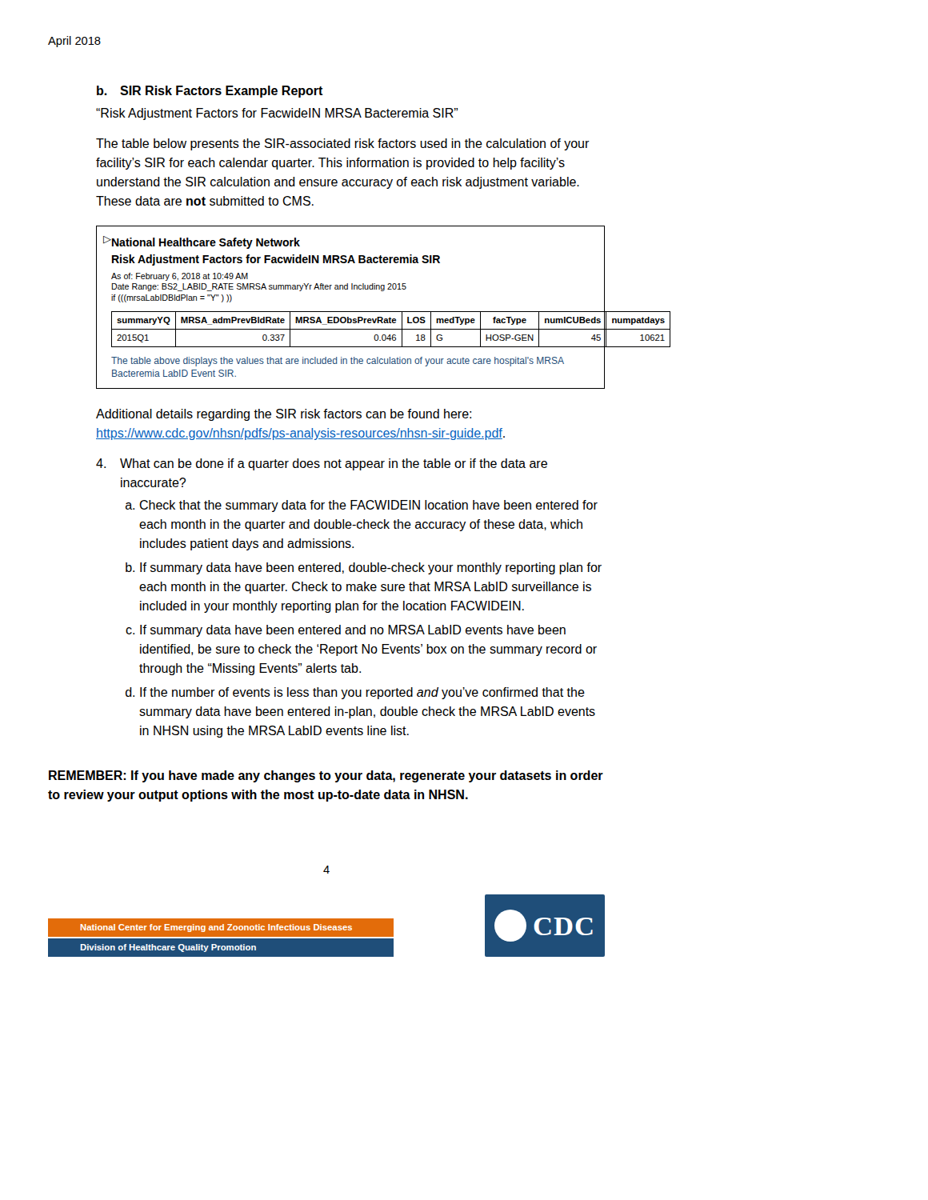April 2018
b.
SIR Risk Factors Example Report
“Risk Adjustment Factors for FacwideIN MRSA Bacteremia SIR”
The table below presents the SIR-associated risk factors used in the calculation of your facility’s SIR for each calendar quarter. This information is provided to help facility’s understand the SIR calculation and ensure accuracy of each risk adjustment variable. These data are not submitted to CMS.
▷
National Healthcare Safety Network
Risk Adjustment Factors for FacwideIN MRSA Bacteremia SIR
As of: February 6, 2018 at 10:49 AM
Date Range: BS2_LABID_RATE SMRSA summaryYr After and Including 2015
if (((mrsaLabIDBldPlan = "Y" ) ))
| summaryYQ | MRSA_admPrevBldRate | MRSA_EDObsPrevRate | LOS | medType | facType | numICUBeds | numpatdays |
| --- | --- | --- | --- | --- | --- | --- | --- |
| 2015Q1 | 0.337 | 0.046 | 18 | G | HOSP-GEN | 45 | 10621 |
The table above displays the values that are included in the calculation of your acute care hospital's MRSA Bacteremia LabID Event SIR.
Additional details regarding the SIR risk factors can be found here:
https://www.cdc.gov/nhsn/pdfs/ps-analysis-resources/nhsn-sir-guide.pdf.
4.
What can be done if a quarter does not appear in the table or if the data are inaccurate?
Check that the summary data for the FACWIDEIN location have been entered for each month in the quarter and double-check the accuracy of these data, which includes patient days and admissions.
If summary data have been entered, double-check your monthly reporting plan for each month in the quarter. Check to make sure that MRSA LabID surveillance is included in your monthly reporting plan for the location FACWIDEIN.
If summary data have been entered and no MRSA LabID events have been identified, be sure to check the ‘Report No Events’ box on the summary record or through the “Missing Events” alerts tab.
If the number of events is less than you reported and you’ve confirmed that the summary data have been entered in-plan, double check the MRSA LabID events in NHSN using the MRSA LabID events line list.
REMEMBER: If you have made any changes to your data, regenerate your datasets in order to review your output options with the most up-to-date data in NHSN.
4
National Center for Emerging and Zoonotic Infectious Diseases
Division of Healthcare Quality Promotion
CDC